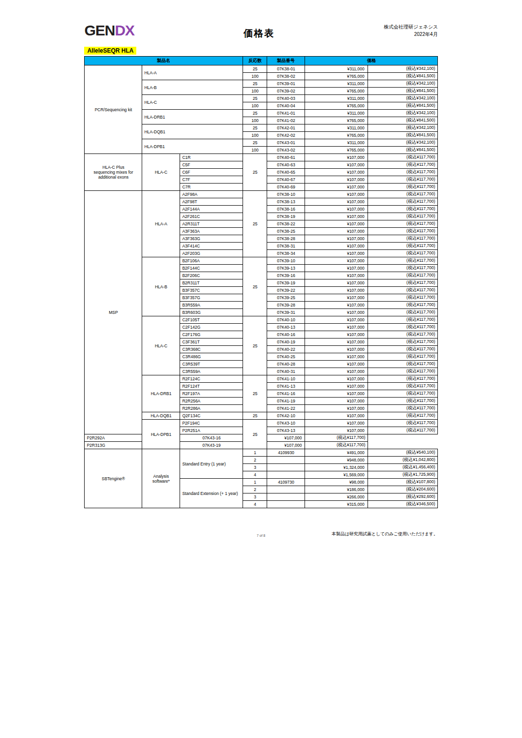GEN DX
価格表
株式会社理研ジェネシス
2022年4月
AlleleSEQR HLA
| 製品名 | 反応数 | 製品番号 | 価格 |
| --- | --- | --- | --- |
| PCR/Sequencing kit | HLA-A | 25 | 07K38-01 | ¥311,000 | (税込¥342,100) |
| 100 | 07K38-02 | ¥765,000 | (税込¥841,500) |
| HLA-B | 25 | 07K39-01 | ¥311,000 | (税込¥342,100) |
| 100 | 07K39-02 | ¥765,000 | (税込¥841,500) |
| HLA-C | 25 | 07K40-03 | ¥311,000 | (税込¥342,100) |
| 100 | 07K40-04 | ¥765,000 | (税込¥841,500) |
| HLA-DRB1 | 25 | 07K41-01 | ¥311,000 | (税込¥342,100) |
| 100 | 07K41-02 | ¥765,000 | (税込¥841,500) |
| HLA-DQB1 | 25 | 07K42-01 | ¥311,000 | (税込¥342,100) |
| 100 | 07K42-02 | ¥765,000 | (税込¥841,500) |
| HLA-DPB1 | 25 | 07K43-01 | ¥311,000 | (税込¥342,100) |
| 100 | 07K43-02 | ¥765,000 | (税込¥841,500) |
| HLA-C Plus sequencing mixes for additional exons | HLA-C | C1R | 25 | 07K40-61 | ¥107,000 | (税込¥117,700) |
| C5F | 07K40-63 | ¥107,000 | (税込¥117,700) |
| C6F | 07K40-65 | ¥107,000 | (税込¥117,700) |
| C7F | 07K40-67 | ¥107,000 | (税込¥117,700) |
| C7R | 07K40-69 | ¥107,000 | (税込¥117,700) |
| MSP | HLA-A | A2F98A | 25 | 07K38-10 | ¥107,000 | (税込¥117,700) |
| A2F98T | 07K38-13 | ¥107,000 | (税込¥117,700) |
| A2F144A | 07K38-16 | ¥107,000 | (税込¥117,700) |
| A2F261C | 07K38-19 | ¥107,000 | (税込¥117,700) |
| A2R311T | 07K38-22 | ¥107,000 | (税込¥117,700) |
| A3F363A | 07K38-25 | ¥107,000 | (税込¥117,700) |
| A3F363G | 07K38-28 | ¥107,000 | (税込¥117,700) |
| A3F414C | 07K38-31 | ¥107,000 | (税込¥117,700) |
| A2F203G | 07K38-34 | ¥107,000 | (税込¥117,700) |
| HLA-B | B2F106A | 25 | 07K39-10 | ¥107,000 | (税込¥117,700) |
| B2F144C | 07K39-13 | ¥107,000 | (税込¥117,700) |
| B2F206C | 07K39-16 | ¥107,000 | (税込¥117,700) |
| B2R311T | 07K39-19 | ¥107,000 | (税込¥117,700) |
| B3F357C | 07K39-22 | ¥107,000 | (税込¥117,700) |
| B3F357G | 07K39-25 | ¥107,000 | (税込¥117,700) |
| B3R559A | 07K39-28 | ¥107,000 | (税込¥117,700) |
| B3R603G | 07K39-31 | ¥107,000 | (税込¥117,700) |
| HLA-C | C2F105T | 25 | 07K40-10 | ¥107,000 | (税込¥117,700) |
| C2F142G | 07K40-13 | ¥107,000 | (税込¥117,700) |
| C2F176G | 07K40-16 | ¥107,000 | (税込¥117,700) |
| C3F361T | 07K40-19 | ¥107,000 | (税込¥117,700) |
| C3R368C | 07K40-22 | ¥107,000 | (税込¥117,700) |
| C3R486G | 07K40-25 | ¥107,000 | (税込¥117,700) |
| C3R539T | 07K40-28 | ¥107,000 | (税込¥117,700) |
| C3R559A | 07K40-31 | ¥107,000 | (税込¥117,700) |
| HLA-DRB1 | R2F124C | 25 | 07K41-10 | ¥107,000 | (税込¥117,700) |
| R2F124T | 07K41-13 | ¥107,000 | (税込¥117,700) |
| R2F197A | 07K41-16 | ¥107,000 | (税込¥117,700) |
| R2R256A | 07K41-19 | ¥107,000 | (税込¥117,700) |
| R2R286A | 07K41-22 | ¥107,000 | (税込¥117,700) |
| HLA-DQB1 | Q2F134C | 25 | 07K42-10 | ¥107,000 | (税込¥117,700) |
| HLA-DPB1 | P2F194C | 25 | 07K43-10 | ¥107,000 | (税込¥117,700) |
| P2R251A | 07K43-13 | ¥107,000 | (税込¥117,700) |
| P2R292A | 07K43-16 | ¥107,000 | (税込¥117,700) |
| P2R313G | 07K43-19 | ¥107,000 | (税込¥117,700) |
| SBTengine® | Analysis software* | Standard Entry (1 year) | 1 | 4109930 | ¥491,000 | (税込¥540,100) |
| 2 | | ¥948,000 | (税込¥1,042,800) |
| 3 | | ¥1,324,000 | (税込¥1,456,400) |
| 4 | | ¥1,569,000 | (税込¥1,725,900) |
| Standard Extension (+ 1 year) | 1 | 4109730 | ¥98,000 | (税込¥107,800) |
| 2 | | ¥186,000 | (税込¥204,600) |
| 3 | | ¥266,000 | (税込¥292,600) |
| 4 | | ¥315,000 | (税込¥346,500) |
7 of 8
本製品は研究用試薬としてのみご使用いただけます。